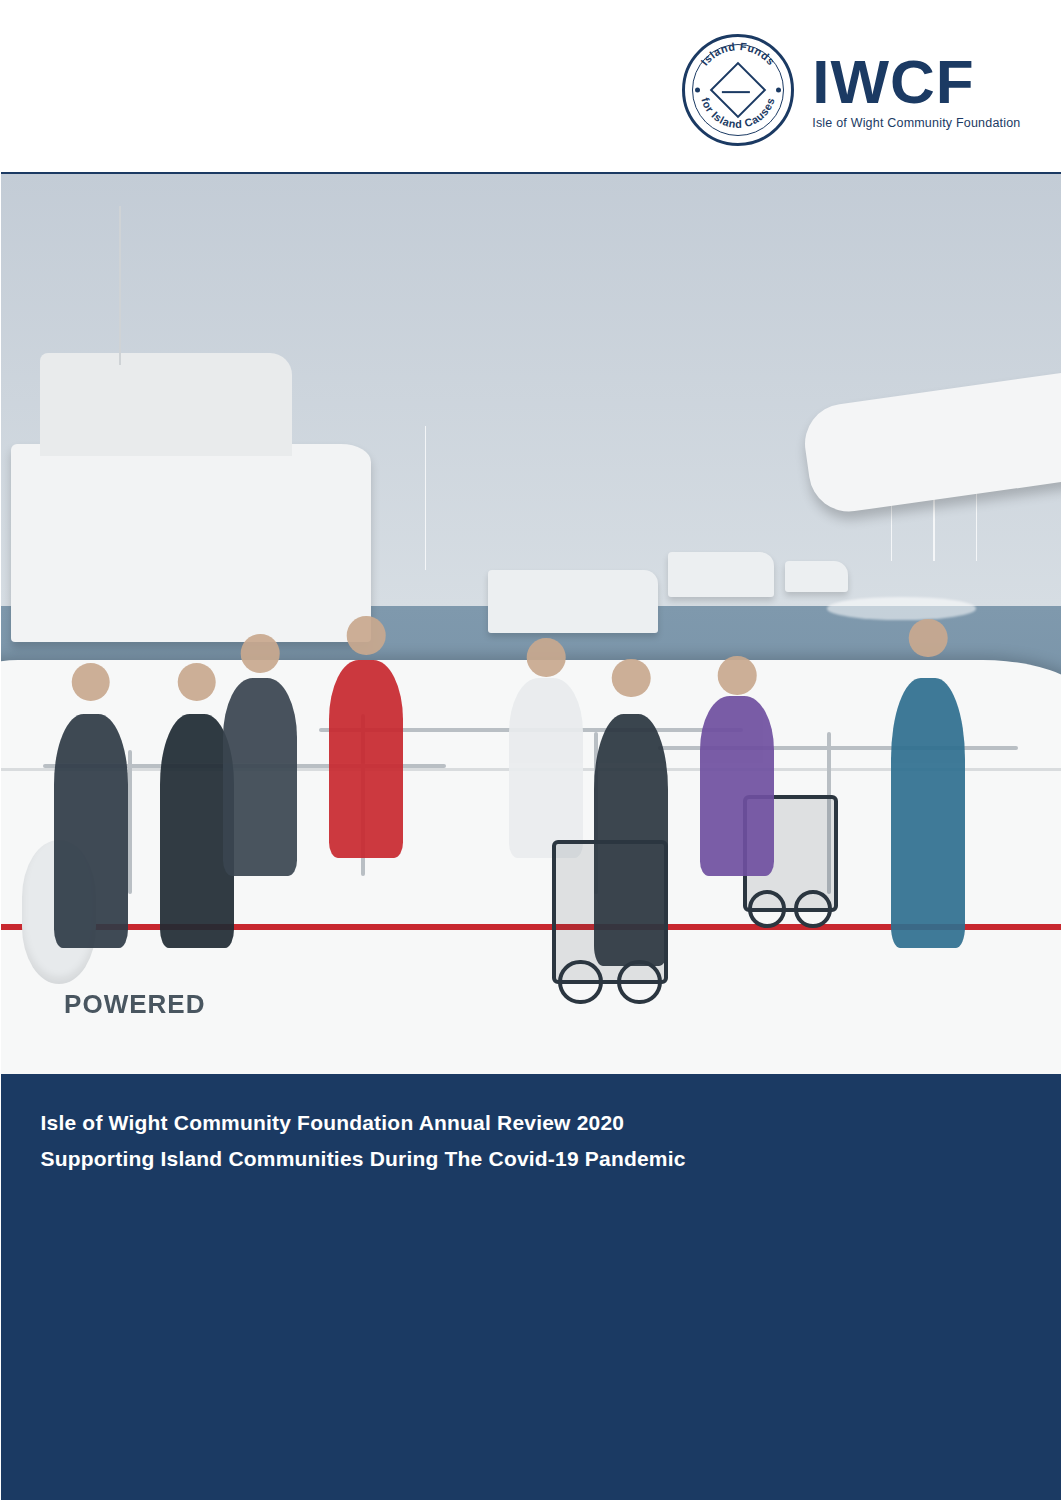Island Funds for Island Causes
IWCF Isle of Wight Community Foundation
POWERED
Isle of Wight Community Foundation Annual Review 2020
Supporting Island Communities During The Covid-19 Pandemic